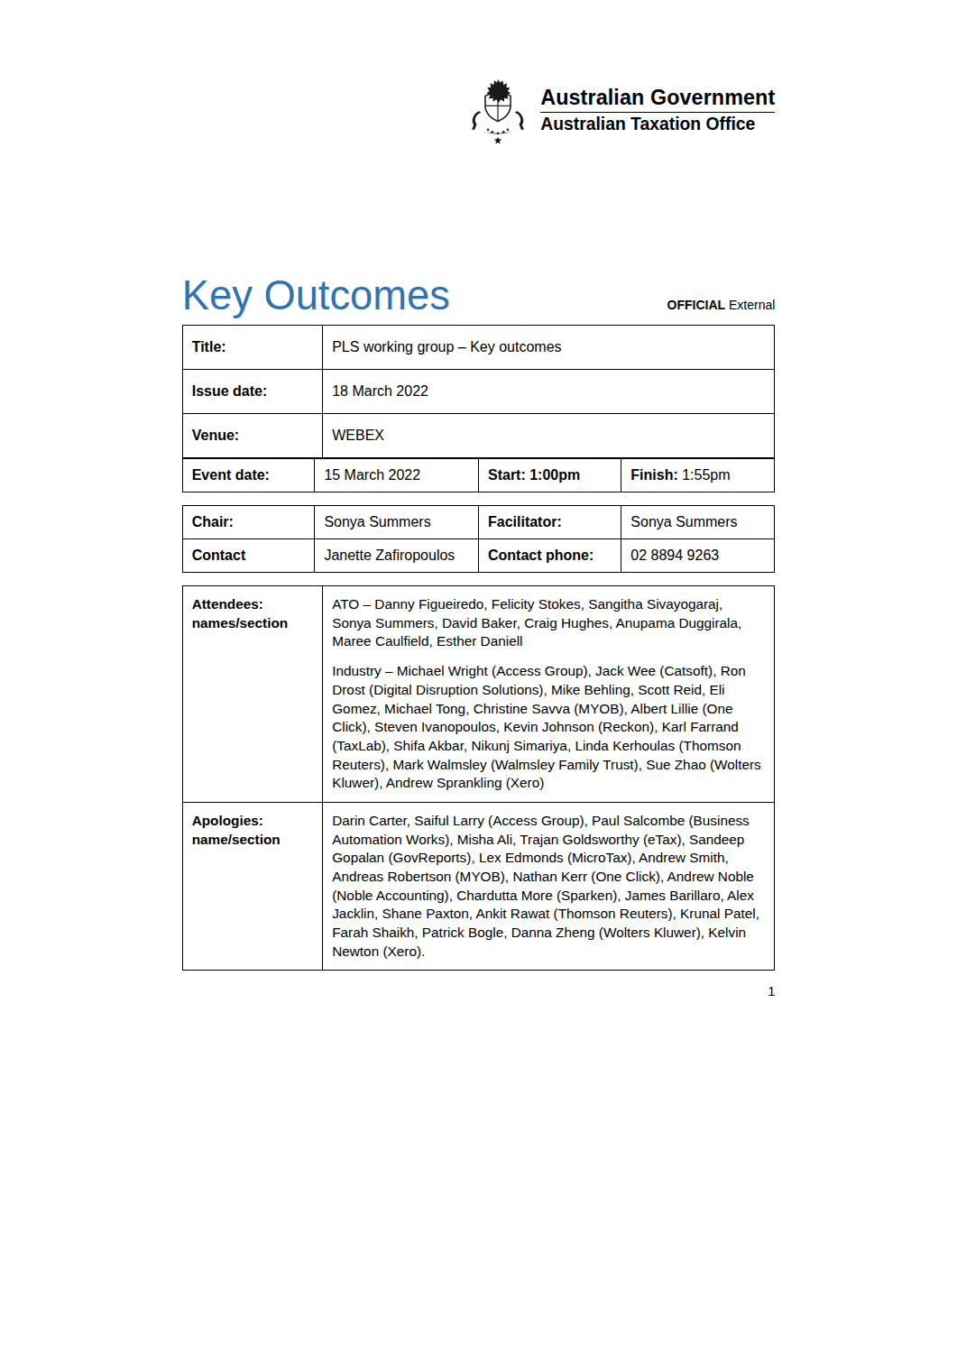Australian Government
Australian Taxation Office
Key Outcomes
OFFICIAL External
| Title: | PLS working group – Key outcomes |
| Issue date: | 18 March 2022 |
| Venue: | WEBEX |
| Event date: | 15 March 2022 | Start: 1:00pm | Finish: 1:55pm |
| Chair: | Sonya Summers | Facilitator: | Sonya Summers |
| Contact | Janette Zafiropoulos | Contact phone: | 02 8894 9263 |
| Attendees: names/section | ATO – Danny Figueiredo, Felicity Stokes, Sangitha Sivayogaraj, Sonya Summers, David Baker, Craig Hughes, Anupama Duggirala, Maree Caulfield, Esther Daniell Industry – Michael Wright (Access Group), Jack Wee (Catsoft), Ron Drost (Digital Disruption Solutions), Mike Behling, Scott Reid, Eli Gomez, Michael Tong, Christine Savva (MYOB), Albert Lillie (One Click), Steven Ivanopoulos, Kevin Johnson (Reckon), Karl Farrand (TaxLab), Shifa Akbar, Nikunj Simariya, Linda Kerhoulas (Thomson Reuters), Mark Walmsley (Walmsley Family Trust), Sue Zhao (Wolters Kluwer), Andrew Sprankling (Xero) |
| Apologies: name/section | Darin Carter, Saiful Larry (Access Group), Paul Salcombe (Business Automation Works), Misha Ali, Trajan Goldsworthy (eTax), Sandeep Gopalan (GovReports), Lex Edmonds (MicroTax), Andrew Smith, Andreas Robertson (MYOB), Nathan Kerr (One Click), Andrew Noble (Noble Accounting), Chardutta More (Sparken), James Barillaro, Alex Jacklin, Shane Paxton, Ankit Rawat (Thomson Reuters), Krunal Patel, Farah Shaikh, Patrick Bogle, Danna Zheng (Wolters Kluwer), Kelvin Newton (Xero). |
1